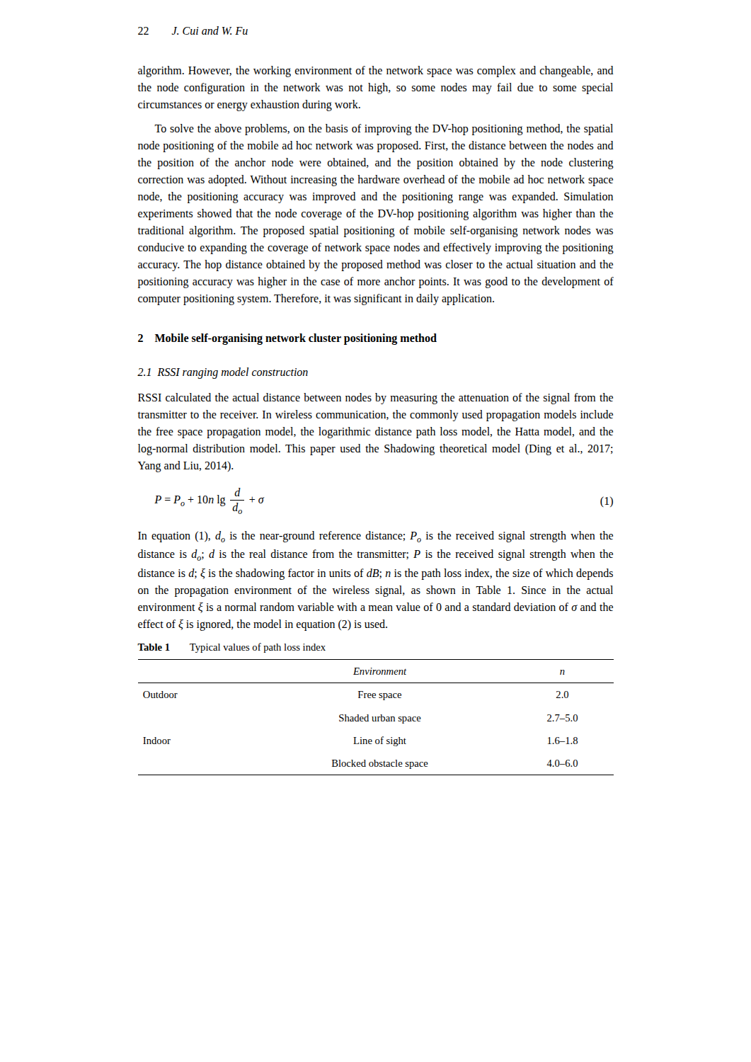22 J. Cui and W. Fu
algorithm. However, the working environment of the network space was complex and changeable, and the node configuration in the network was not high, so some nodes may fail due to some special circumstances or energy exhaustion during work.
To solve the above problems, on the basis of improving the DV-hop positioning method, the spatial node positioning of the mobile ad hoc network was proposed. First, the distance between the nodes and the position of the anchor node were obtained, and the position obtained by the node clustering correction was adopted. Without increasing the hardware overhead of the mobile ad hoc network space node, the positioning accuracy was improved and the positioning range was expanded. Simulation experiments showed that the node coverage of the DV-hop positioning algorithm was higher than the traditional algorithm. The proposed spatial positioning of mobile self-organising network nodes was conducive to expanding the coverage of network space nodes and effectively improving the positioning accuracy. The hop distance obtained by the proposed method was closer to the actual situation and the positioning accuracy was higher in the case of more anchor points. It was good to the development of computer positioning system. Therefore, it was significant in daily application.
2 Mobile self-organising network cluster positioning method
2.1 RSSI ranging model construction
RSSI calculated the actual distance between nodes by measuring the attenuation of the signal from the transmitter to the receiver. In wireless communication, the commonly used propagation models include the free space propagation model, the logarithmic distance path loss model, the Hatta model, and the log-normal distribution model. This paper used the Shadowing theoretical model (Ding et al., 2017; Yang and Liu, 2014).
P = Po + 10n lg ddo + σ
(1)
In equation (1), do is the near-ground reference distance; Po is the received signal strength when the distance is do; d is the real distance from the transmitter; P is the received signal strength when the distance is d; ξ is the shadowing factor in units of dB; n is the path loss index, the size of which depends on the propagation environment of the wireless signal, as shown in Table 1. Since in the actual environment ξ is a normal random variable with a mean value of 0 and a standard deviation of σ and the effect of ξ is ignored, the model in equation (2) is used.
Table 1 Typical values of path loss index
| | Environment | n |
| --- | --- | --- |
| Outdoor | Free space | 2.0 |
| | Shaded urban space | 2.7–5.0 |
| Indoor | Line of sight | 1.6–1.8 |
| | Blocked obstacle space | 4.0–6.0 |